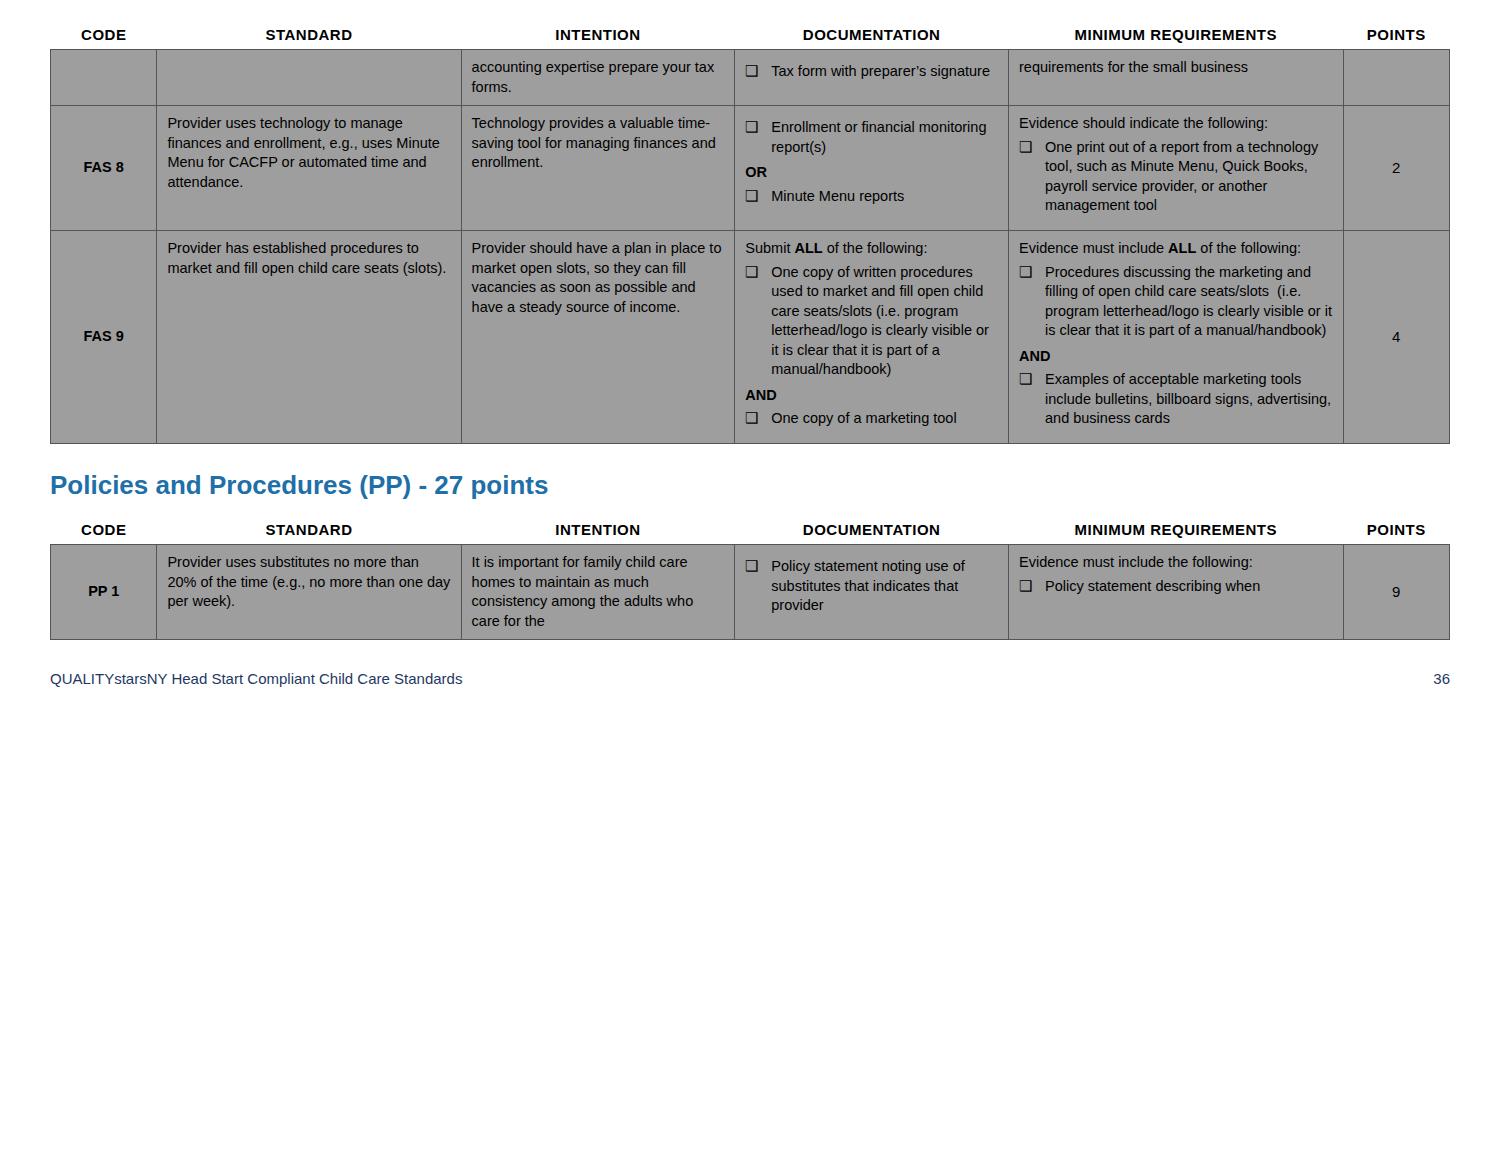| CODE | STANDARD | INTENTION | DOCUMENTATION | MINIMUM REQUIREMENTS | POINTS |
| --- | --- | --- | --- | --- | --- |
| | | accounting expertise prepare your tax forms. | Tax form with preparer’s signature | requirements for the small business | |
| FAS 8 | Provider uses technology to manage finances and enrollment, e.g., uses Minute Menu for CACFP or automated time and attendance. | Technology provides a valuable time-saving tool for managing finances and enrollment. | Enrollment or financial monitoring report(s) OR Minute Menu reports | Evidence should indicate the following: One print out of a report from a technology tool, such as Minute Menu, Quick Books, payroll service provider, or another management tool | 2 |
| FAS 9 | Provider has established procedures to market and fill open child care seats (slots). | Provider should have a plan in place to market open slots, so they can fill vacancies as soon as possible and have a steady source of income. | Submit ALL of the following: One copy of written procedures used to market and fill open child care seats/slots (i.e. program letterhead/logo is clearly visible or it is clear that it is part of a manual/handbook) AND One copy of a marketing tool | Evidence must include ALL of the following: Procedures discussing the marketing and filling of open child care seats/slots (i.e. program letterhead/logo is clearly visible or it is clear that it is part of a manual/handbook) AND Examples of acceptable marketing tools include bulletins, billboard signs, advertising, and business cards | 4 |
Policies and Procedures (PP) - 27 points
| CODE | STANDARD | INTENTION | DOCUMENTATION | MINIMUM REQUIREMENTS | POINTS |
| --- | --- | --- | --- | --- | --- |
| PP 1 | Provider uses substitutes no more than 20% of the time (e.g., no more than one day per week). | It is important for family child care homes to maintain as much consistency among the adults who care for the | Policy statement noting use of substitutes that indicates that provider | Evidence must include the following: Policy statement describing when | 9 |
QUALITYstarsNY Head Start Compliant Child Care Standards 36